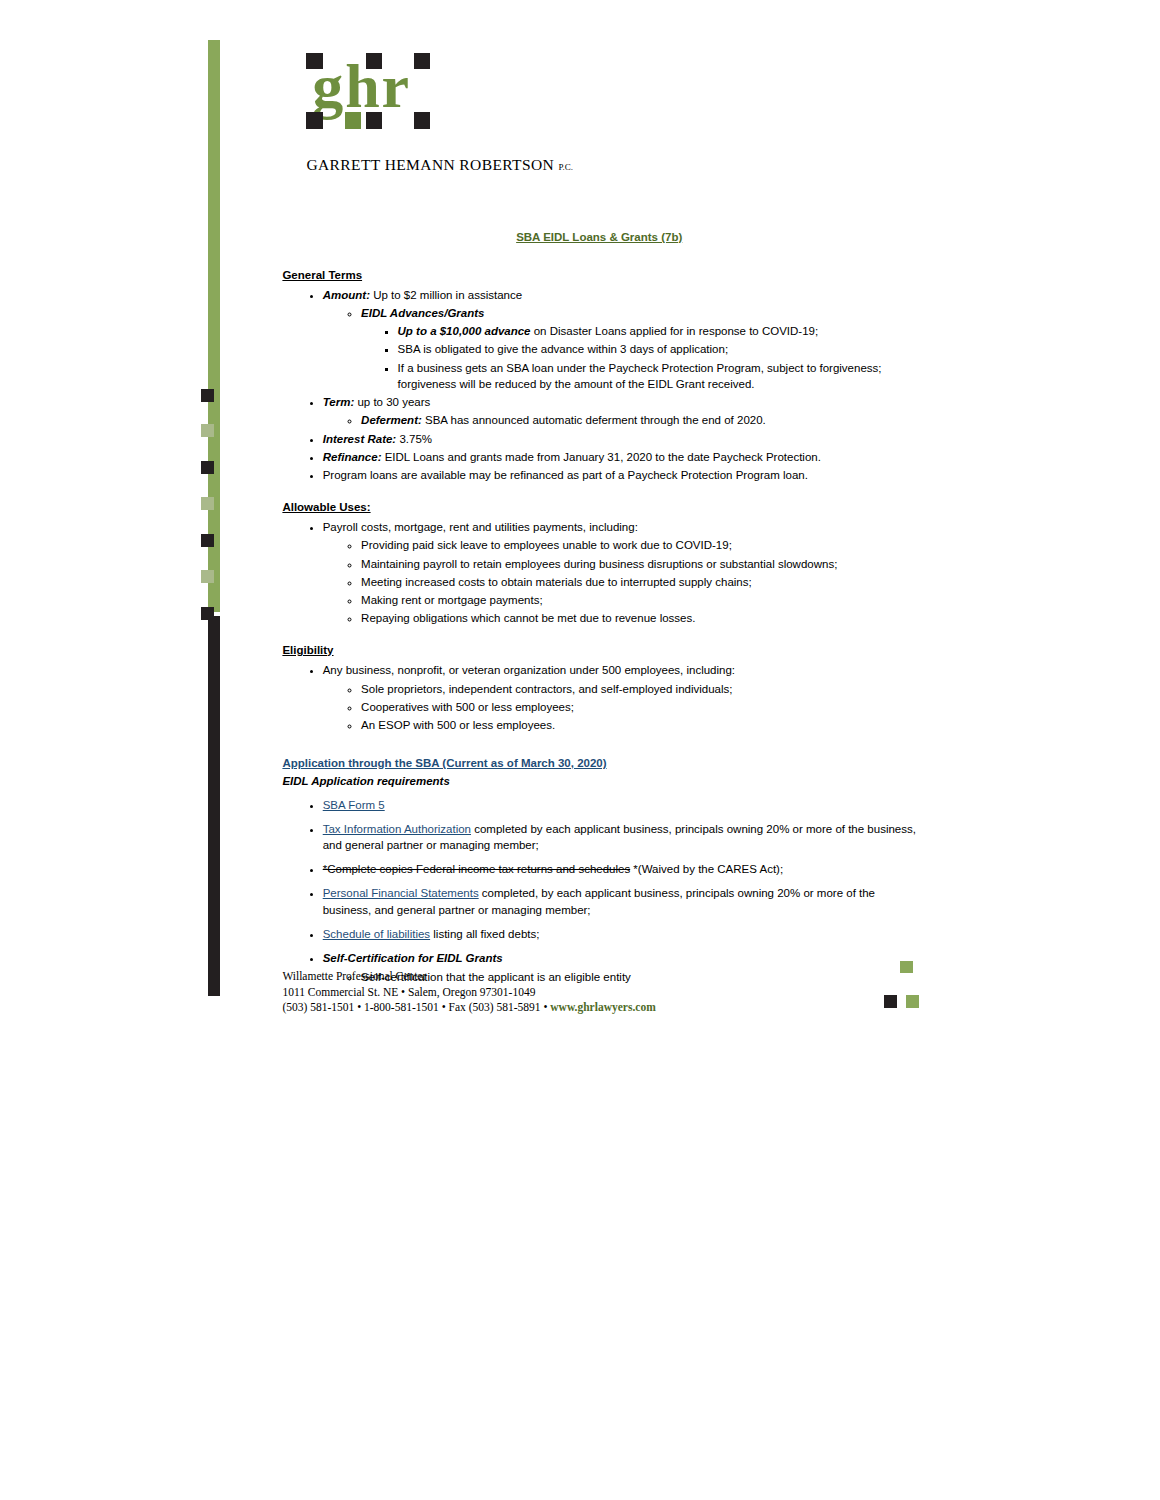ghr
GARRETT HEMANN ROBERTSON P.C.
SBA EIDL Loans & Grants (7b)
General Terms
Amount: Up to $2 million in assistance
EIDL Advances/Grants
Up to a $10,000 advance on Disaster Loans applied for in response to COVID-19;
SBA is obligated to give the advance within 3 days of application;
If a business gets an SBA loan under the Paycheck Protection Program, subject to forgiveness; forgiveness will be reduced by the amount of the EIDL Grant received.
Term: up to 30 years
Deferment: SBA has announced automatic deferment through the end of 2020.
Interest Rate: 3.75%
Refinance: EIDL Loans and grants made from January 31, 2020 to the date Paycheck Protection.
Program loans are available may be refinanced as part of a Paycheck Protection Program loan.
Allowable Uses:
Payroll costs, mortgage, rent and utilities payments, including:
Providing paid sick leave to employees unable to work due to COVID-19;
Maintaining payroll to retain employees during business disruptions or substantial slowdowns;
Meeting increased costs to obtain materials due to interrupted supply chains;
Making rent or mortgage payments;
Repaying obligations which cannot be met due to revenue losses.
Eligibility
Any business, nonprofit, or veteran organization under 500 employees, including:
Sole proprietors, independent contractors, and self-employed individuals;
Cooperatives with 500 or less employees;
An ESOP with 500 or less employees.
Application through the SBA (Current as of March 30, 2020)
EIDL Application requirements
SBA Form 5
Tax Information Authorization completed by each applicant business, principals owning 20% or more of the business, and general partner or managing member;
*Complete copies Federal income tax returns and schedules *(Waived by the CARES Act);
Personal Financial Statements completed, by each applicant business, principals owning 20% or more of the business, and general partner or managing member;
Schedule of liabilities listing all fixed debts;
Self-Certification for EIDL Grants
Self-certification that the applicant is an eligible entity
Willamette Professional Center
1011 Commercial St. NE • Salem, Oregon 97301-1049
(503) 581-1501 • 1-800-581-1501 • Fax (503) 581-5891 • www.ghrlawyers.com